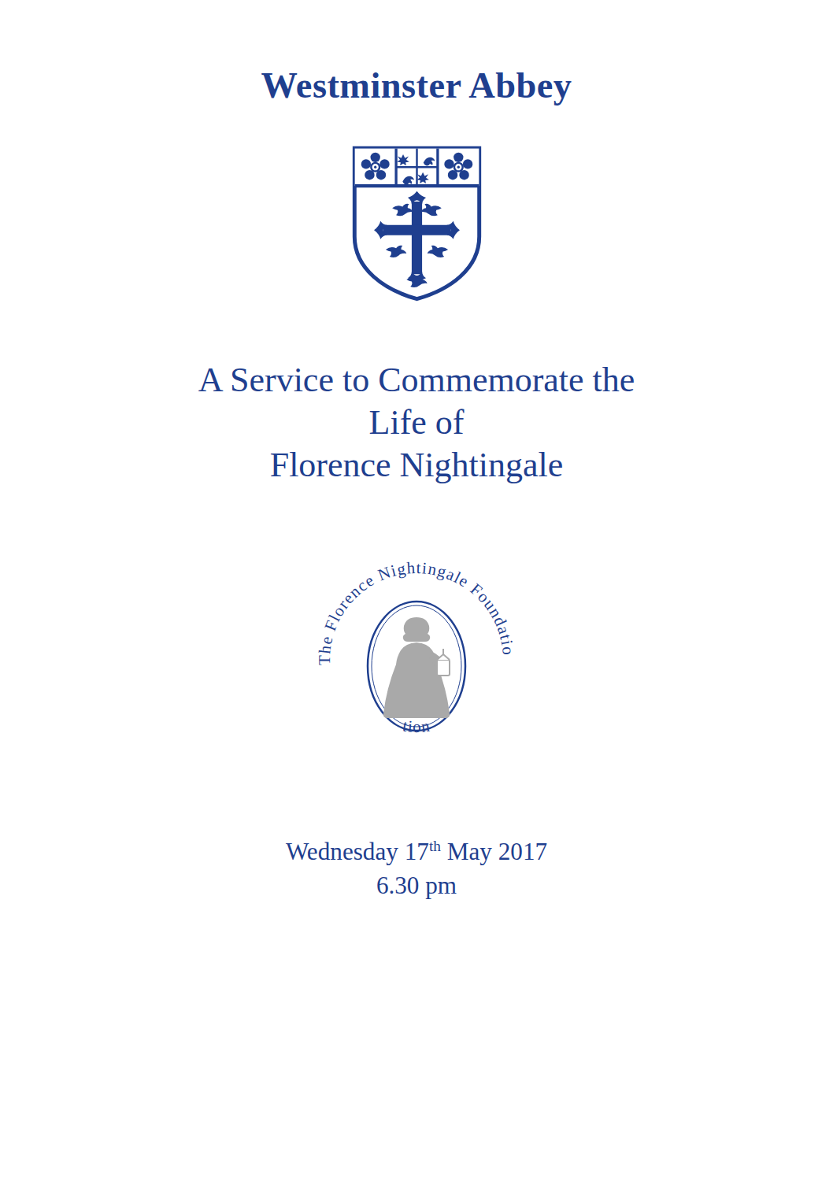Westminster Abbey
A Service to Commemorate the Life of
Florence Nightingale
The Florence Nightingale Foundation tion
Wednesday 17th May 2017
6.30 pm